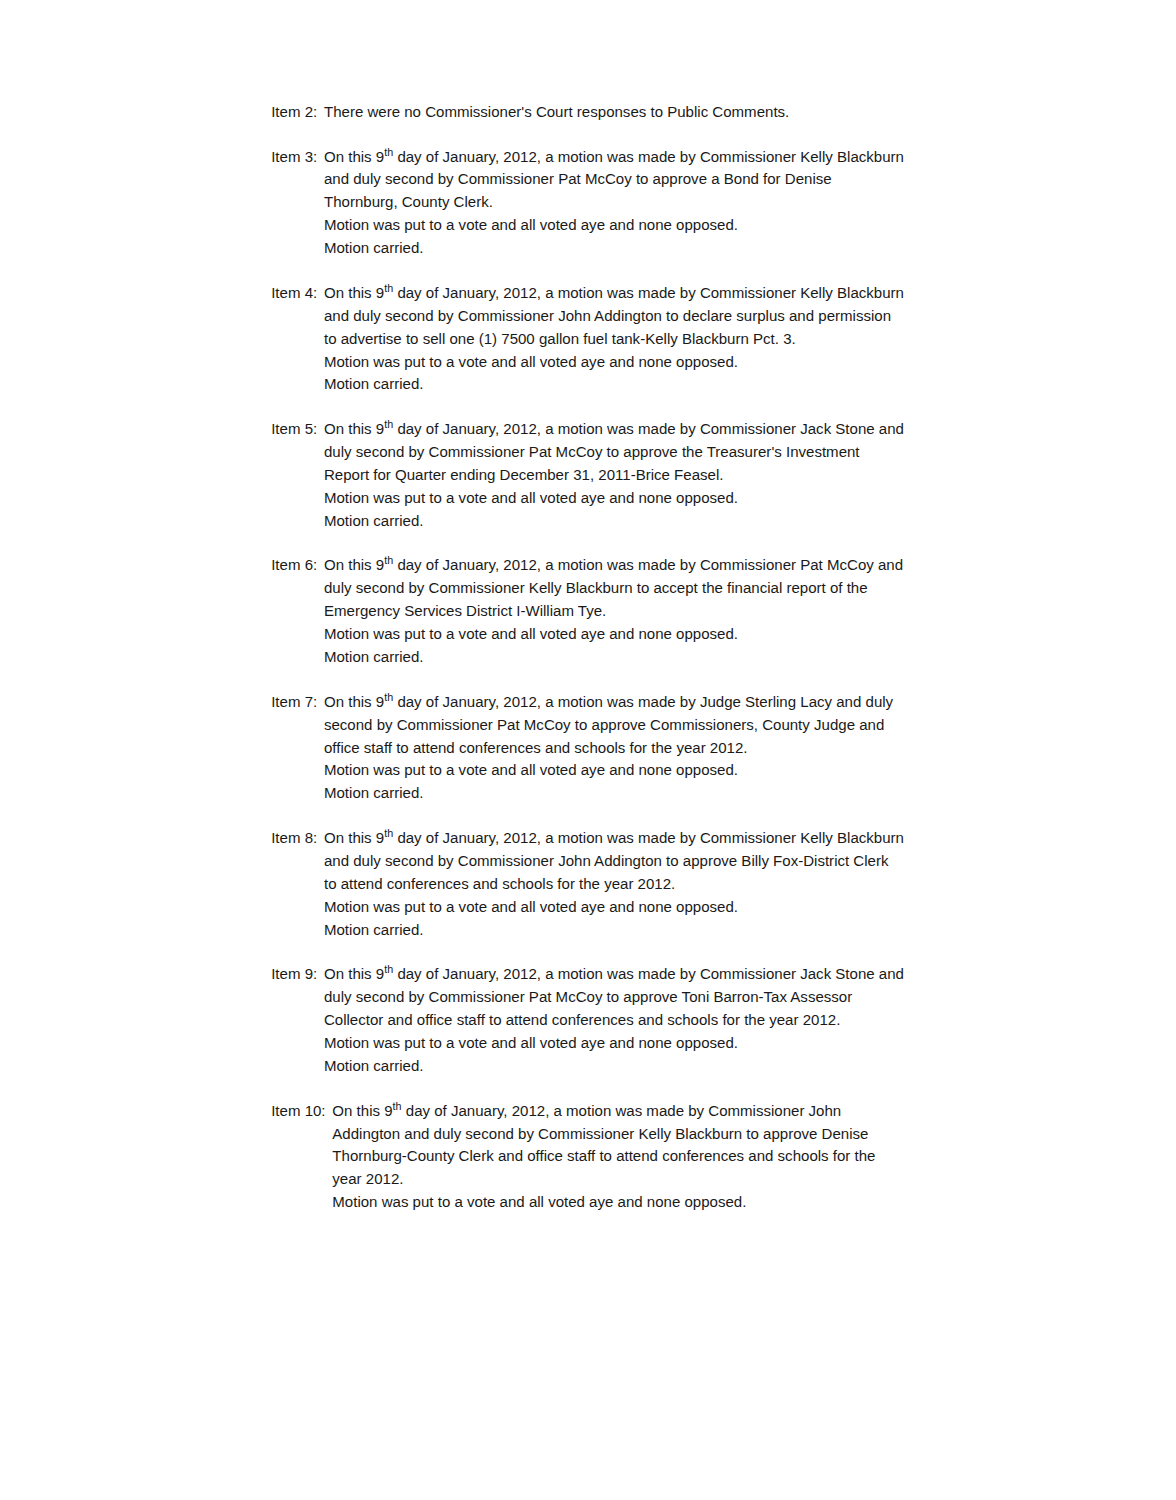Item 2:
There were no Commissioner's Court responses to Public Comments.
Item 3:
On this 9th day of January, 2012, a motion was made by Commissioner Kelly Blackburn and duly second by Commissioner Pat McCoy to approve a Bond for Denise Thornburg, County Clerk.
Motion was put to a vote and all voted aye and none opposed.
Motion carried.
Item 4:
On this 9th day of January, 2012, a motion was made by Commissioner Kelly Blackburn and duly second by Commissioner John Addington to declare surplus and permission to advertise to sell one (1) 7500 gallon fuel tank-Kelly Blackburn Pct. 3.
Motion was put to a vote and all voted aye and none opposed.
Motion carried.
Item 5:
On this 9th day of January, 2012, a motion was made by Commissioner Jack Stone and duly second by Commissioner Pat McCoy to approve the Treasurer's Investment Report for Quarter ending December 31, 2011-Brice Feasel.
Motion was put to a vote and all voted aye and none opposed.
Motion carried.
Item 6:
On this 9th day of January, 2012, a motion was made by Commissioner Pat McCoy and duly second by Commissioner Kelly Blackburn to accept the financial report of the Emergency Services District I-William Tye.
Motion was put to a vote and all voted aye and none opposed.
Motion carried.
Item 7:
On this 9th day of January, 2012, a motion was made by Judge Sterling Lacy and duly second by Commissioner Pat McCoy to approve Commissioners, County Judge and office staff to attend conferences and schools for the year 2012.
Motion was put to a vote and all voted aye and none opposed.
Motion carried.
Item 8:
On this 9th day of January, 2012, a motion was made by Commissioner Kelly Blackburn and duly second by Commissioner John Addington to approve Billy Fox-District Clerk to attend conferences and schools for the year 2012.
Motion was put to a vote and all voted aye and none opposed.
Motion carried.
Item 9:
On this 9th day of January, 2012, a motion was made by Commissioner Jack Stone and duly second by Commissioner Pat McCoy to approve Toni Barron-Tax Assessor Collector and office staff to attend conferences and schools for the year 2012.
Motion was put to a vote and all voted aye and none opposed.
Motion carried.
Item 10:
On this 9th day of January, 2012, a motion was made by Commissioner John Addington and duly second by Commissioner Kelly Blackburn to approve Denise Thornburg-County Clerk and office staff to attend conferences and schools for the year 2012.
Motion was put to a vote and all voted aye and none opposed.